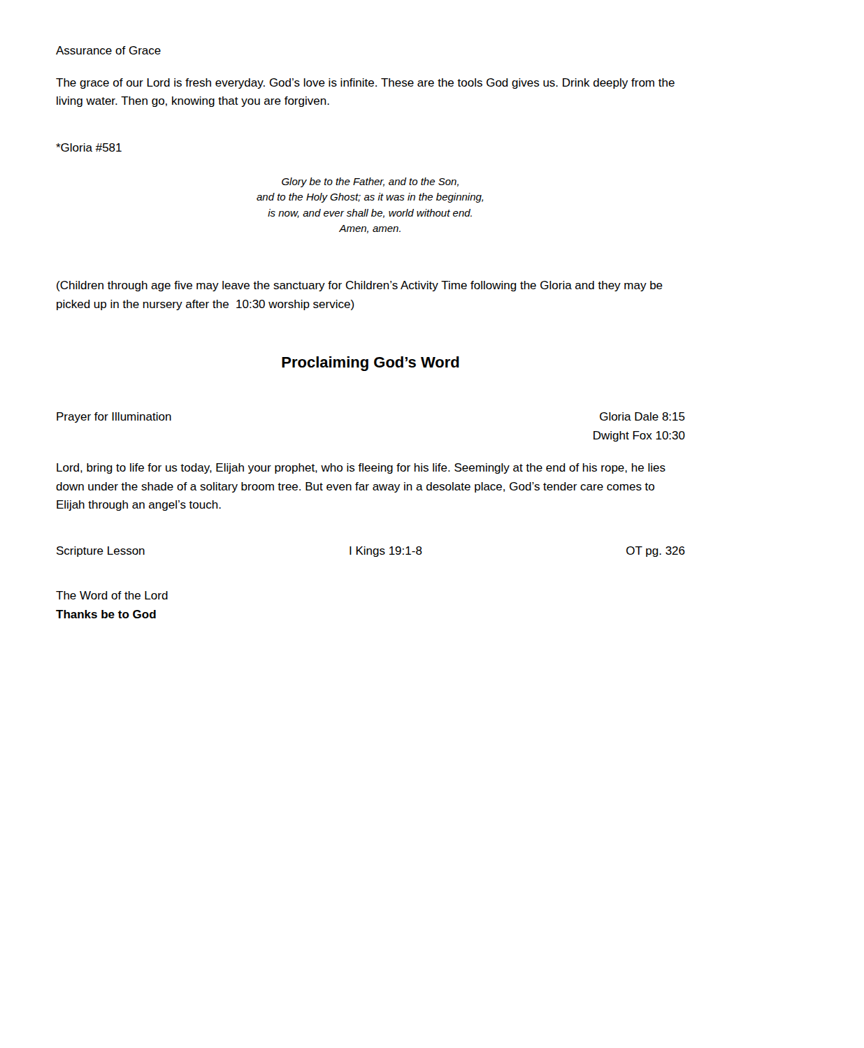Assurance of Grace
The grace of our Lord is fresh everyday. God’s love is infinite. These are the tools God gives us. Drink deeply from the living water. Then go, knowing that you are forgiven.
*Gloria #581
Glory be to the Father, and to the Son,
and to the Holy Ghost; as it was in the beginning,
is now, and ever shall be, world without end.
Amen, amen.
(Children through age five may leave the sanctuary for Children’s Activity Time following the Gloria and they may be picked up in the nursery after the 10:30 worship service)
Proclaiming God’s Word
Prayer for Illumination
Gloria Dale 8:15
Dwight Fox 10:30
Lord, bring to life for us today, Elijah your prophet, who is fleeing for his life. Seemingly at the end of his rope, he lies down under the shade of a solitary broom tree. But even far away in a desolate place, God’s tender care comes to Elijah through an angel’s touch.
Scripture Lesson
I Kings 19:1-8
OT pg. 326
The Word of the Lord
Thanks be to God